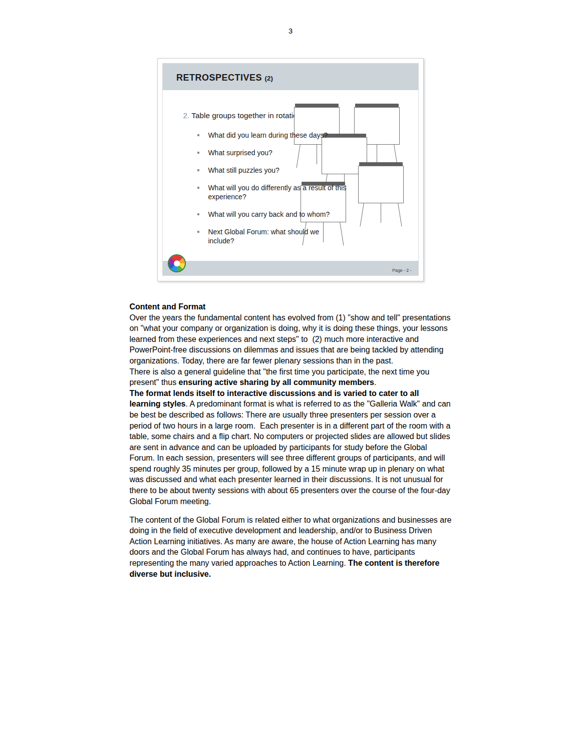3
RETROSPECTIVES (2)
2. Table groups together in rotation:
What did you learn during these days?
What surprised you?
What still puzzles you?
What will you do differently as a result of this experience?
What will you carry back and to whom?
Next Global Forum: what should we include?
Page - 2 -
Content and Format
Over the years the fundamental content has evolved from (1) "show and tell" presentations on "what your company or organization is doing, why it is doing these things, your lessons learned from these experiences and next steps" to (2) much more interactive and PowerPoint-free discussions on dilemmas and issues that are being tackled by attending organizations. Today, there are far fewer plenary sessions than in the past.
There is also a general guideline that "the first time you participate, the next time you present" thus ensuring active sharing by all community members.
The format lends itself to interactive discussions and is varied to cater to all learning styles. A predominant format is what is referred to as the "Galleria Walk" and can be best be described as follows: There are usually three presenters per session over a period of two hours in a large room. Each presenter is in a different part of the room with a table, some chairs and a flip chart. No computers or projected slides are allowed but slides are sent in advance and can be uploaded by participants for study before the Global Forum. In each session, presenters will see three different groups of participants, and will spend roughly 35 minutes per group, followed by a 15 minute wrap up in plenary on what was discussed and what each presenter learned in their discussions. It is not unusual for there to be about twenty sessions with about 65 presenters over the course of the four-day Global Forum meeting.
The content of the Global Forum is related either to what organizations and businesses are doing in the field of executive development and leadership, and/or to Business Driven Action Learning initiatives. As many are aware, the house of Action Learning has many doors and the Global Forum has always had, and continues to have, participants representing the many varied approaches to Action Learning. The content is therefore diverse but inclusive.